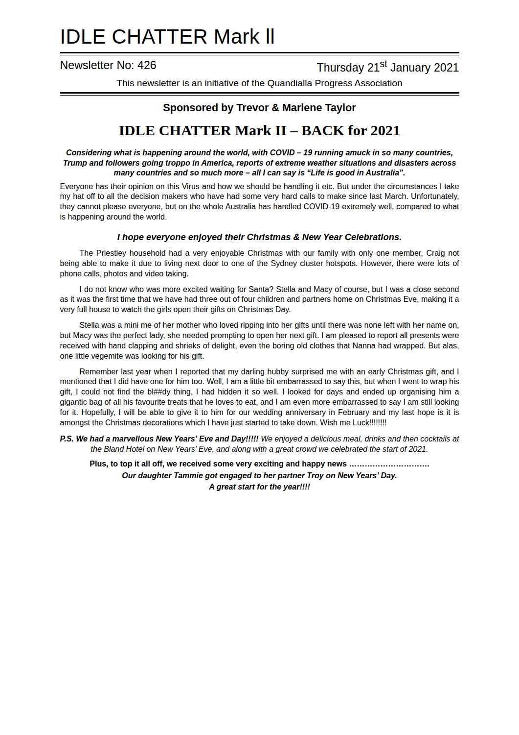IDLE CHATTER Mark ll
Newsletter No: 426 Thursday 21st January 2021
This newsletter is an initiative of the Quandialla Progress Association
Sponsored by Trevor & Marlene Taylor
IDLE CHATTER Mark II – BACK for 2021
Considering what is happening around the world, with COVID – 19 running amuck in so many countries, Trump and followers going troppo in America, reports of extreme weather situations and disasters across many countries and so much more – all I can say is “Life is good in Australia”.
Everyone has their opinion on this Virus and how we should be handling it etc. But under the circumstances I take my hat off to all the decision makers who have had some very hard calls to make since last March. Unfortunately, they cannot please everyone, but on the whole Australia has handled COVID-19 extremely well, compared to what is happening around the world.
I hope everyone enjoyed their Christmas & New Year Celebrations.
The Priestley household had a very enjoyable Christmas with our family with only one member, Craig not being able to make it due to living next door to one of the Sydney cluster hotspots. However, there were lots of phone calls, photos and video taking.
I do not know who was more excited waiting for Santa? Stella and Macy of course, but I was a close second as it was the first time that we have had three out of four children and partners home on Christmas Eve, making it a very full house to watch the girls open their gifts on Christmas Day.
Stella was a mini me of her mother who loved ripping into her gifts until there was none left with her name on, but Macy was the perfect lady, she needed prompting to open her next gift. I am pleased to report all presents were received with hand clapping and shrieks of delight, even the boring old clothes that Nanna had wrapped. But alas, one little vegemite was looking for his gift.
Remember last year when I reported that my darling hubby surprised me with an early Christmas gift, and I mentioned that I did have one for him too. Well, I am a little bit embarrassed to say this, but when I went to wrap his gift, I could not find the bl##dy thing, I had hidden it so well. I looked for days and ended up organising him a gigantic bag of all his favourite treats that he loves to eat, and I am even more embarrassed to say I am still looking for it. Hopefully, I will be able to give it to him for our wedding anniversary in February and my last hope is it is amongst the Christmas decorations which I have just started to take down. Wish me Luck!!!!!!!!
P.S. We had a marvellous New Years’ Eve and Day!!!!! We enjoyed a delicious meal, drinks and then cocktails at the Bland Hotel on New Years’ Eve, and along with a great crowd we celebrated the start of 2021.
Plus, to top it all off, we received some very exciting and happy news ………………………….
Our daughter Tammie got engaged to her partner Troy on New Years’ Day.
A great start for the year!!!!